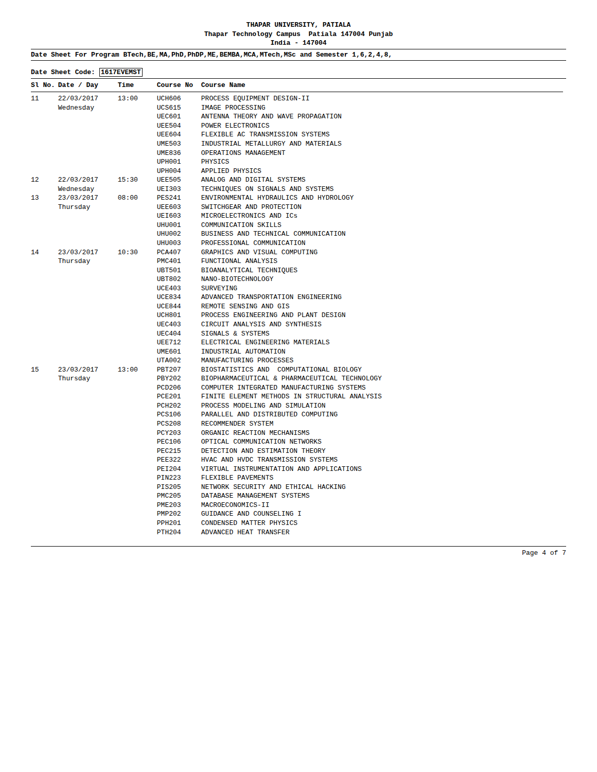THAPAR UNIVERSITY, PATIALA
Thapar Technology Campus Patiala 147004 Punjab
India - 147004
Date Sheet For Program BTech,BE,MA,PhD,PhDP,ME,BEMBA,MCA,MTech,MSc and Semester 1,6,2,4,8,
Date Sheet Code: 1617EVEMST
| Sl No. | Date / Day | Time | Course No | Course Name |
| --- | --- | --- | --- | --- |
| 11 | 22/03/2017 | 13:00 | UCH606 | PROCESS EQUIPMENT DESIGN-II |
| | Wednesday | | UCS615 | IMAGE PROCESSING |
| | | | UEC601 | ANTENNA THEORY AND WAVE PROPAGATION |
| | | | UEE504 | POWER ELECTRONICS |
| | | | UEE604 | FLEXIBLE AC TRANSMISSION SYSTEMS |
| | | | UME503 | INDUSTRIAL METALLURGY AND MATERIALS |
| | | | UME836 | OPERATIONS MANAGEMENT |
| | | | UPH001 | PHYSICS |
| | | | UPH004 | APPLIED PHYSICS |
| 12 | 22/03/2017 | 15:30 | UEE505 | ANALOG AND DIGITAL SYSTEMS |
| | Wednesday | | UEI303 | TECHNIQUES ON SIGNALS AND SYSTEMS |
| 13 | 23/03/2017 | 08:00 | PES241 | ENVIRONMENTAL HYDRAULICS AND HYDROLOGY |
| | Thursday | | UEE603 | SWITCHGEAR AND PROTECTION |
| | | | UEI603 | MICROELECTRONICS AND ICs |
| | | | UHU001 | COMMUNICATION SKILLS |
| | | | UHU002 | BUSINESS AND TECHNICAL COMMUNICATION |
| | | | UHU003 | PROFESSIONAL COMMUNICATION |
| 14 | 23/03/2017 | 10:30 | PCA407 | GRAPHICS AND VISUAL COMPUTING |
| | Thursday | | PMC401 | FUNCTIONAL ANALYSIS |
| | | | UBT501 | BIOANALYTICAL TECHNIQUES |
| | | | UBT802 | NANO-BIOTECHNOLOGY |
| | | | UCE403 | SURVEYING |
| | | | UCE834 | ADVANCED TRANSPORTATION ENGINEERING |
| | | | UCE844 | REMOTE SENSING AND GIS |
| | | | UCH801 | PROCESS ENGINEERING AND PLANT DESIGN |
| | | | UEC403 | CIRCUIT ANALYSIS AND SYNTHESIS |
| | | | UEC404 | SIGNALS & SYSTEMS |
| | | | UEE712 | ELECTRICAL ENGINEERING MATERIALS |
| | | | UME601 | INDUSTRIAL AUTOMATION |
| | | | UTA002 | MANUFACTURING PROCESSES |
| 15 | 23/03/2017 | 13:00 | PBT207 | BIOSTATISTICS AND COMPUTATIONAL BIOLOGY |
| | Thursday | | PBY202 | BIOPHARMACEUTICAL & PHARMACEUTICAL TECHNOLOGY |
| | | | PCD206 | COMPUTER INTEGRATED MANUFACTURING SYSTEMS |
| | | | PCE201 | FINITE ELEMENT METHODS IN STRUCTURAL ANALYSIS |
| | | | PCH202 | PROCESS MODELING AND SIMULATION |
| | | | PCS106 | PARALLEL AND DISTRIBUTED COMPUTING |
| | | | PCS208 | RECOMMENDER SYSTEM |
| | | | PCY203 | ORGANIC REACTION MECHANISMS |
| | | | PEC106 | OPTICAL COMMUNICATION NETWORKS |
| | | | PEC215 | DETECTION AND ESTIMATION THEORY |
| | | | PEE322 | HVAC AND HVDC TRANSMISSION SYSTEMS |
| | | | PEI204 | VIRTUAL INSTRUMENTATION AND APPLICATIONS |
| | | | PIN223 | FLEXIBLE PAVEMENTS |
| | | | PIS205 | NETWORK SECURITY AND ETHICAL HACKING |
| | | | PMC205 | DATABASE MANAGEMENT SYSTEMS |
| | | | PME203 | MACROECONOMICS-II |
| | | | PMP202 | GUIDANCE AND COUNSELING I |
| | | | PPH201 | CONDENSED MATTER PHYSICS |
| | | | PTH204 | ADVANCED HEAT TRANSFER |
Page 4 of 7